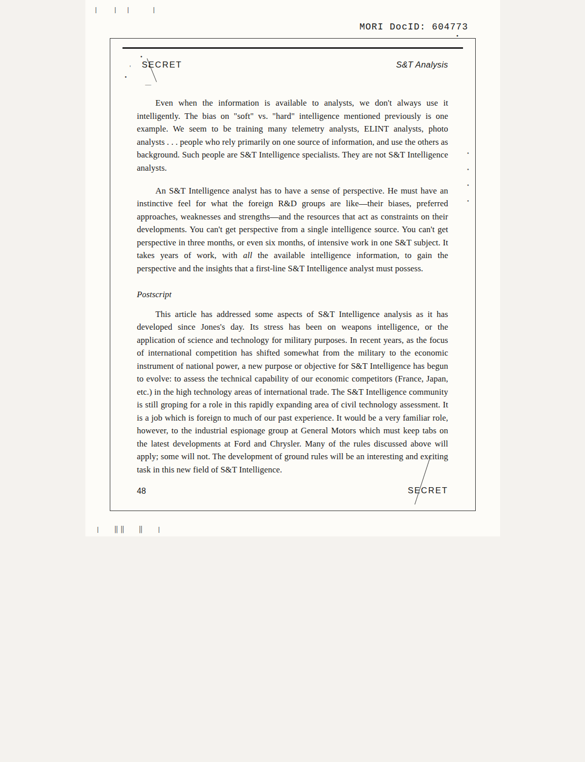| | | |
MORI DocID: 604773
•
• ' • • —
SECRET
S&T Analysis
Even when the information is available to analysts, we don't always use it intelligently. The bias on "soft" vs. "hard" intelligence mentioned previously is one example. We seem to be training many telemetry analysts, ELINT analysts, photo analysts . . . people who rely primarily on one source of information, and use the others as background. Such people are S&T Intelligence specialists. They are not S&T Intelligence analysts.
An S&T Intelligence analyst has to have a sense of perspective. He must have an instinctive feel for what the foreign R&D groups are like—their biases, preferred approaches, weaknesses and strengths—and the resources that act as constraints on their developments. You can't get perspective from a single intelligence source. You can't get perspective in three months, or even six months, of intensive work in one S&T subject. It takes years of work, with all the available intelligence information, to gain the perspective and the insights that a first-line S&T Intelligence analyst must possess.
Postscript
This article has addressed some aspects of S&T Intelligence analysis as it has developed since Jones's day. Its stress has been on weapons intelligence, or the application of science and technology for military purposes. In recent years, as the focus of international competition has shifted somewhat from the military to the economic instrument of national power, a new purpose or objective for S&T Intelligence has begun to evolve: to assess the technical capability of our economic competitors (France, Japan, etc.) in the high technology areas of international trade. The S&T Intelligence community is still groping for a role in this rapidly expanding area of civil technology assessment. It is a job which is foreign to much of our past experience. It would be a very familiar role, however, to the industrial espionage group at General Motors which must keep tabs on the latest developments at Ford and Chrysler. Many of the rules discussed above will apply; some will not. The development of ground rules will be an interesting and exciting task in this new field of S&T Intelligence.
• • • •
48
SECRET
| ‖‖ ‖ |